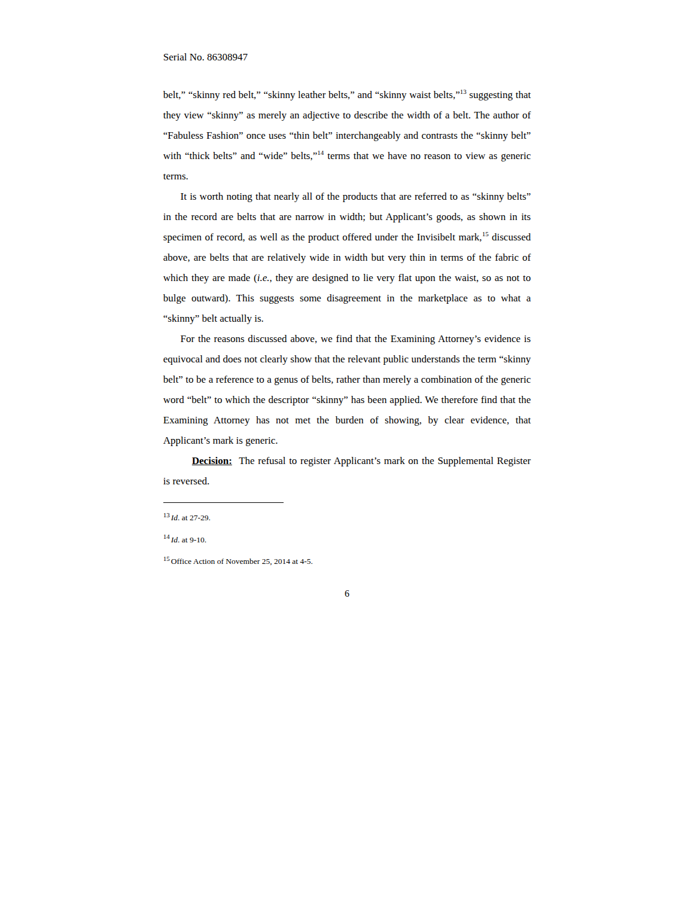Serial No. 86308947
belt,” “skinny red belt,” “skinny leather belts,” and “skinny waist belts,”13 suggesting that they view “skinny” as merely an adjective to describe the width of a belt. The author of “Fabuless Fashion” once uses “thin belt” interchangeably and contrasts the “skinny belt” with “thick belts” and “wide” belts,”14 terms that we have no reason to view as generic terms.
It is worth noting that nearly all of the products that are referred to as “skinny belts” in the record are belts that are narrow in width; but Applicant’s goods, as shown in its specimen of record, as well as the product offered under the Invisibelt mark,15 discussed above, are belts that are relatively wide in width but very thin in terms of the fabric of which they are made (i.e., they are designed to lie very flat upon the waist, so as not to bulge outward). This suggests some disagreement in the marketplace as to what a “skinny” belt actually is.
For the reasons discussed above, we find that the Examining Attorney’s evidence is equivocal and does not clearly show that the relevant public understands the term “skinny belt” to be a reference to a genus of belts, rather than merely a combination of the generic word “belt” to which the descriptor “skinny” has been applied. We therefore find that the Examining Attorney has not met the burden of showing, by clear evidence, that Applicant’s mark is generic.
Decision: The refusal to register Applicant’s mark on the Supplemental Register is reversed.
13Id. at 27-29.
14Id. at 9-10.
15Office Action of November 25, 2014 at 4-5.
6